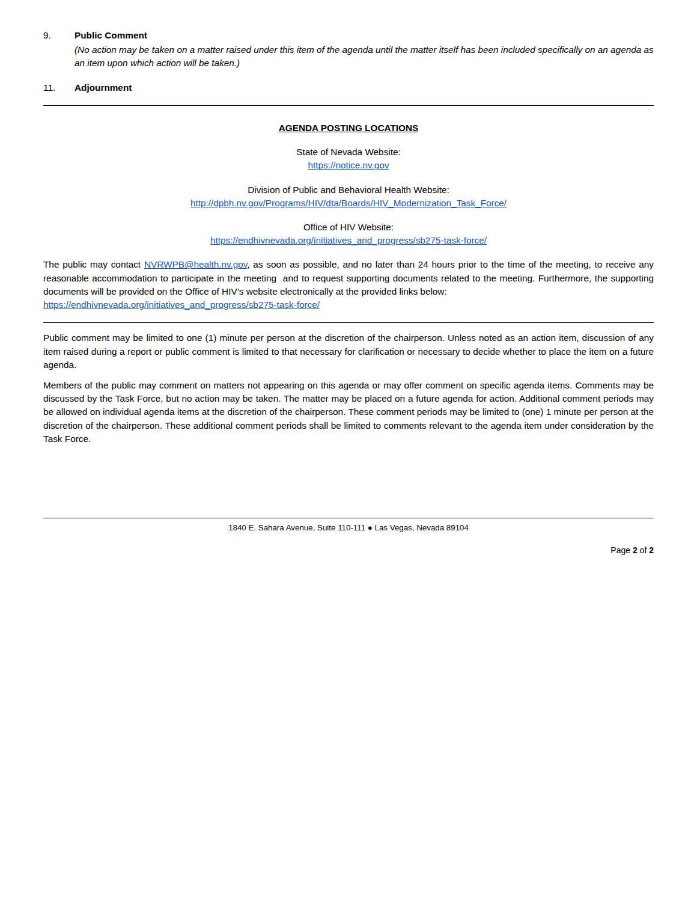9.
Public Comment
(No action may be taken on a matter raised under this item of the agenda until the matter itself has been included specifically on an agenda as an item upon which action will be taken.)
11.
Adjournment
AGENDA POSTING LOCATIONS
State of Nevada Website:
https://notice.nv.gov
Division of Public and Behavioral Health Website:
http://dpbh.nv.gov/Programs/HIV/dta/Boards/HIV_Modernization_Task_Force/
Office of HIV Website:
https://endhivnevada.org/initiatives_and_progress/sb275-task-force/
The public may contact NVRWPB@health.nv.gov, as soon as possible, and no later than 24 hours prior to the time of the meeting, to receive any reasonable accommodation to participate in the meeting and to request supporting documents related to the meeting. Furthermore, the supporting documents will be provided on the Office of HIV’s website electronically at the provided links below:
https://endhivnevada.org/initiatives_and_progress/sb275-task-force/
Public comment may be limited to one (1) minute per person at the discretion of the chairperson. Unless noted as an action item, discussion of any item raised during a report or public comment is limited to that necessary for clarification or necessary to decide whether to place the item on a future agenda.
Members of the public may comment on matters not appearing on this agenda or may offer comment on specific agenda items. Comments may be discussed by the Task Force, but no action may be taken. The matter may be placed on a future agenda for action. Additional comment periods may be allowed on individual agenda items at the discretion of the chairperson. These comment periods may be limited to (one) 1 minute per person at the discretion of the chairperson. These additional comment periods shall be limited to comments relevant to the agenda item under consideration by the Task Force.
1840 E. Sahara Avenue, Suite 110-111 ● Las Vegas, Nevada 89104
Page 2 of 2